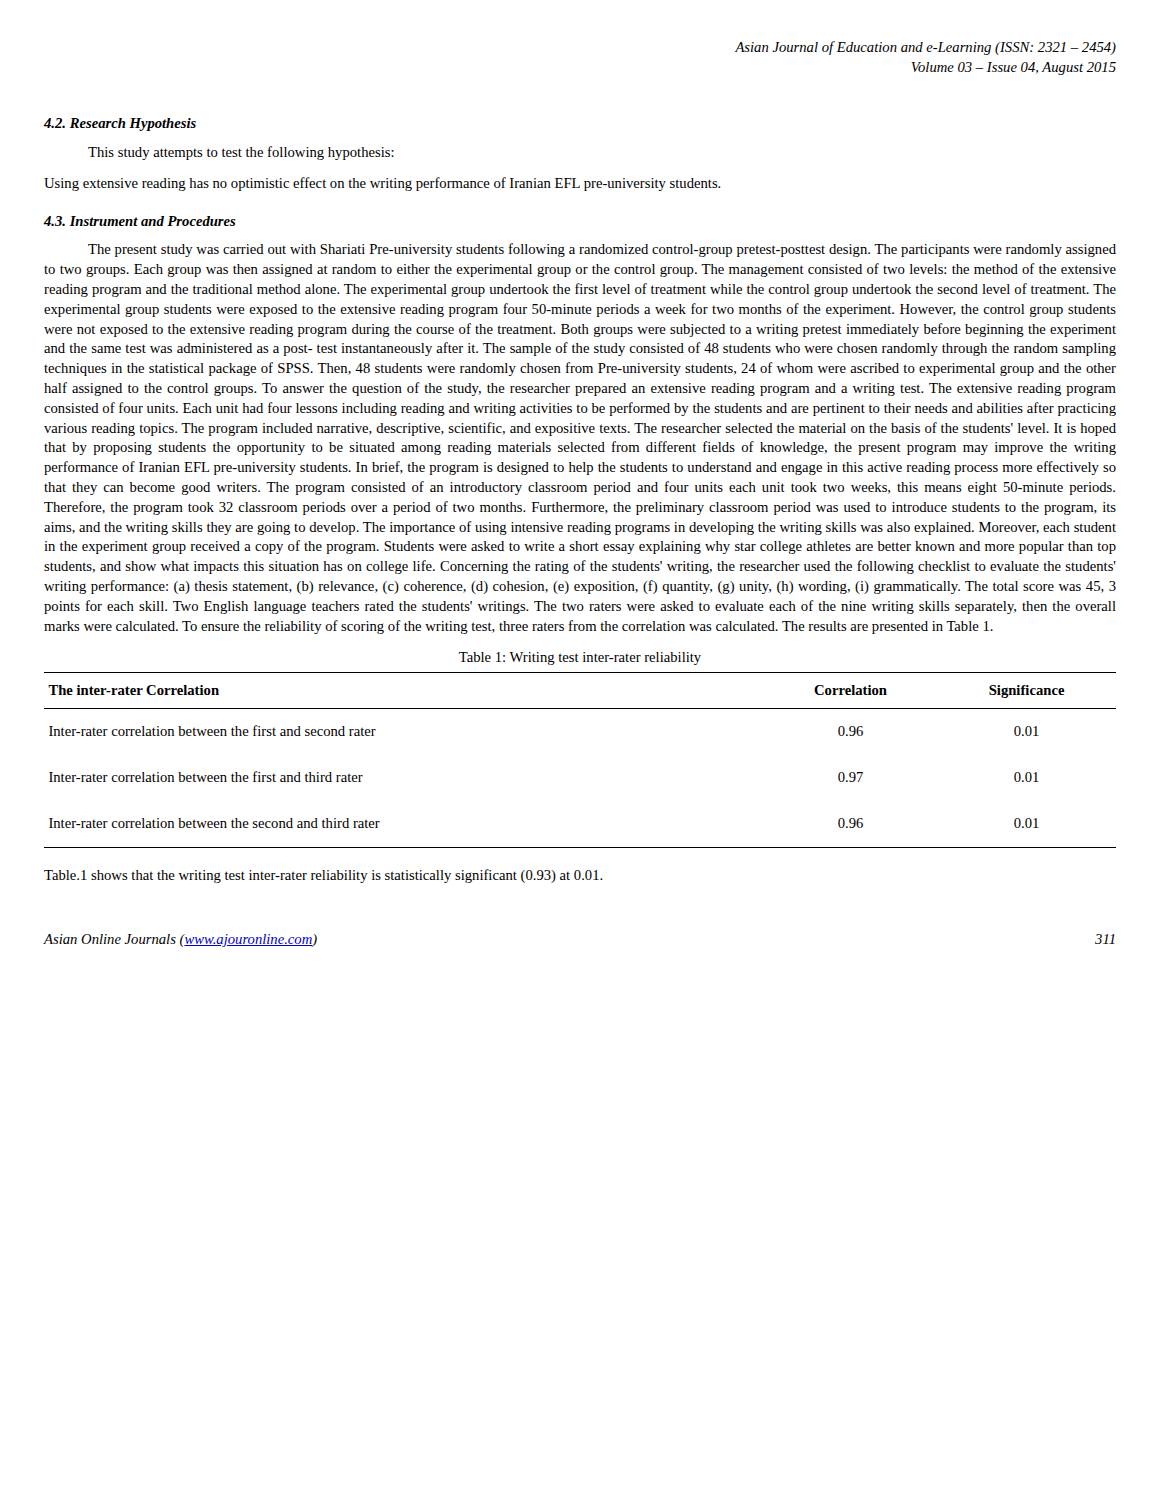Asian Journal of Education and e-Learning (ISSN: 2321 – 2454)
Volume 03 – Issue 04, August 2015
4.2. Research Hypothesis
This study attempts to test the following hypothesis:
Using extensive reading has no optimistic effect on the writing performance of Iranian EFL pre-university students.
4.3. Instrument and Procedures
The present study was carried out with Shariati Pre-university students following a randomized control-group pretest-posttest design. The participants were randomly assigned to two groups. Each group was then assigned at random to either the experimental group or the control group. The management consisted of two levels: the method of the extensive reading program and the traditional method alone. The experimental group undertook the first level of treatment while the control group undertook the second level of treatment. The experimental group students were exposed to the extensive reading program four 50-minute periods a week for two months of the experiment. However, the control group students were not exposed to the extensive reading program during the course of the treatment. Both groups were subjected to a writing pretest immediately before beginning the experiment and the same test was administered as a post- test instantaneously after it. The sample of the study consisted of 48 students who were chosen randomly through the random sampling techniques in the statistical package of SPSS. Then, 48 students were randomly chosen from Pre-university students, 24 of whom were ascribed to experimental group and the other half assigned to the control groups. To answer the question of the study, the researcher prepared an extensive reading program and a writing test. The extensive reading program consisted of four units. Each unit had four lessons including reading and writing activities to be performed by the students and are pertinent to their needs and abilities after practicing various reading topics. The program included narrative, descriptive, scientific, and expositive texts. The researcher selected the material on the basis of the students' level. It is hoped that by proposing students the opportunity to be situated among reading materials selected from different fields of knowledge, the present program may improve the writing performance of Iranian EFL pre-university students. In brief, the program is designed to help the students to understand and engage in this active reading process more effectively so that they can become good writers. The program consisted of an introductory classroom period and four units each unit took two weeks, this means eight 50-minute periods. Therefore, the program took 32 classroom periods over a period of two months. Furthermore, the preliminary classroom period was used to introduce students to the program, its aims, and the writing skills they are going to develop. The importance of using intensive reading programs in developing the writing skills was also explained. Moreover, each student in the experiment group received a copy of the program. Students were asked to write a short essay explaining why star college athletes are better known and more popular than top students, and show what impacts this situation has on college life. Concerning the rating of the students' writing, the researcher used the following checklist to evaluate the students' writing performance: (a) thesis statement, (b) relevance, (c) coherence, (d) cohesion, (e) exposition, (f) quantity, (g) unity, (h) wording, (i) grammatically. The total score was 45, 3 points for each skill. Two English language teachers rated the students' writings. The two raters were asked to evaluate each of the nine writing skills separately, then the overall marks were calculated. To ensure the reliability of scoring of the writing test, three raters from the correlation was calculated. The results are presented in Table 1.
Table 1: Writing test inter-rater reliability
| The inter-rater Correlation | Correlation | Significance |
| --- | --- | --- |
| Inter-rater correlation between the first and second rater | 0.96 | 0.01 |
| Inter-rater correlation between the first and third rater | 0.97 | 0.01 |
| Inter-rater correlation between the second and third rater | 0.96 | 0.01 |
Table.1 shows that the writing test inter-rater reliability is statistically significant (0.93) at 0.01.
Asian Online Journals (www.ajouronline.com) 311